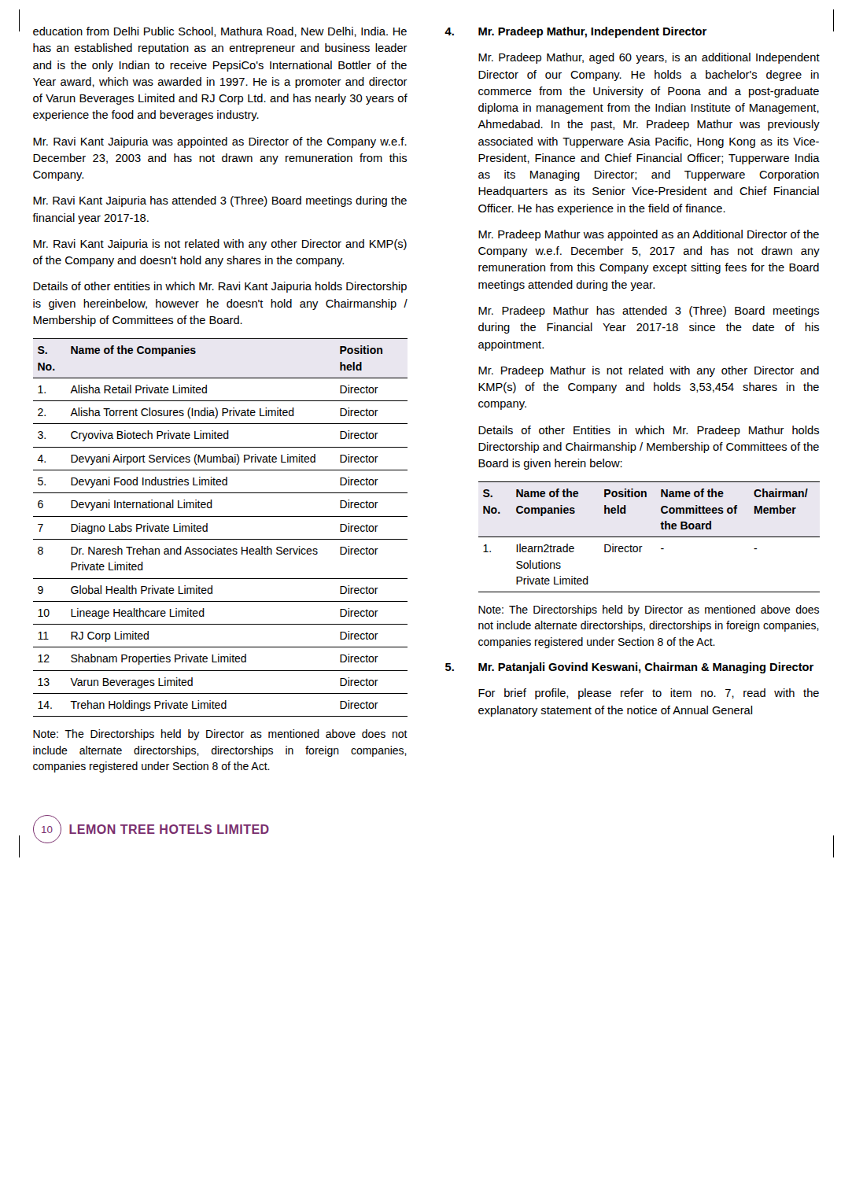education from Delhi Public School, Mathura Road, New Delhi, India. He has an established reputation as an entrepreneur and business leader and is the only Indian to receive PepsiCo's International Bottler of the Year award, which was awarded in 1997. He is a promoter and director of Varun Beverages Limited and RJ Corp Ltd. and has nearly 30 years of experience the food and beverages industry.
Mr. Ravi Kant Jaipuria was appointed as Director of the Company w.e.f. December 23, 2003 and has not drawn any remuneration from this Company.
Mr. Ravi Kant Jaipuria has attended 3 (Three) Board meetings during the financial year 2017-18.
Mr. Ravi Kant Jaipuria is not related with any other Director and KMP(s) of the Company and doesn't hold any shares in the company.
Details of other entities in which Mr. Ravi Kant Jaipuria holds Directorship is given hereinbelow, however he doesn't hold any Chairmanship / Membership of Committees of the Board.
| S. No. | Name of the Companies | Position held |
| --- | --- | --- |
| 1. | Alisha Retail Private Limited | Director |
| 2. | Alisha Torrent Closures (India) Private Limited | Director |
| 3. | Cryoviva Biotech Private Limited | Director |
| 4. | Devyani Airport Services (Mumbai) Private Limited | Director |
| 5. | Devyani Food Industries Limited | Director |
| 6 | Devyani International Limited | Director |
| 7 | Diagno Labs Private Limited | Director |
| 8 | Dr. Naresh Trehan and Associates Health Services Private Limited | Director |
| 9 | Global Health Private Limited | Director |
| 10 | Lineage Healthcare Limited | Director |
| 11 | RJ Corp Limited | Director |
| 12 | Shabnam Properties Private Limited | Director |
| 13 | Varun Beverages Limited | Director |
| 14. | Trehan Holdings Private Limited | Director |
Note: The Directorships held by Director as mentioned above does not include alternate directorships, directorships in foreign companies, companies registered under Section 8 of the Act.
4.
Mr. Pradeep Mathur, Independent Director
Mr. Pradeep Mathur, aged 60 years, is an additional Independent Director of our Company. He holds a bachelor's degree in commerce from the University of Poona and a post-graduate diploma in management from the Indian Institute of Management, Ahmedabad. In the past, Mr. Pradeep Mathur was previously associated with Tupperware Asia Pacific, Hong Kong as its Vice-President, Finance and Chief Financial Officer; Tupperware India as its Managing Director; and Tupperware Corporation Headquarters as its Senior Vice-President and Chief Financial Officer. He has experience in the field of finance.
Mr. Pradeep Mathur was appointed as an Additional Director of the Company w.e.f. December 5, 2017 and has not drawn any remuneration from this Company except sitting fees for the Board meetings attended during the year.
Mr. Pradeep Mathur has attended 3 (Three) Board meetings during the Financial Year 2017-18 since the date of his appointment.
Mr. Pradeep Mathur is not related with any other Director and KMP(s) of the Company and holds 3,53,454 shares in the company.
Details of other Entities in which Mr. Pradeep Mathur holds Directorship and Chairmanship / Membership of Committees of the Board is given herein below:
| S. No. | Name of the Companies | Position held | Name of the Committees of the Board | Chairman/ Member |
| --- | --- | --- | --- | --- |
| 1. | Ilearn2trade Solutions Private Limited | Director | - | - |
Note: The Directorships held by Director as mentioned above does not include alternate directorships, directorships in foreign companies, companies registered under Section 8 of the Act.
5.
Mr. Patanjali Govind Keswani, Chairman & Managing Director
For brief profile, please refer to item no. 7, read with the explanatory statement of the notice of Annual General
10
LEMON TREE HOTELS LIMITED